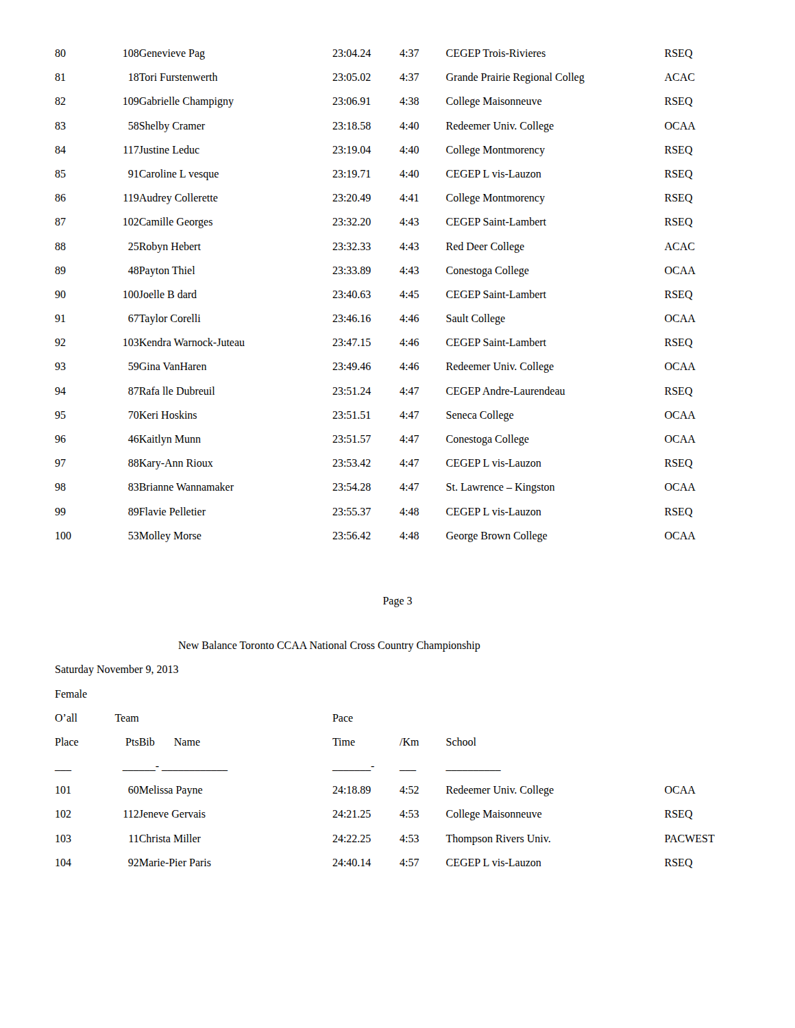| 80 | 108 | Genevieve Pag | 23:04.24 | 4:37 | CEGEP Trois-Rivieres | RSEQ |
| 81 | 18 | Tori Furstenwerth | 23:05.02 | 4:37 | Grande Prairie Regional Colleg | ACAC |
| 82 | 109 | Gabrielle Champigny | 23:06.91 | 4:38 | College Maisonneuve | RSEQ |
| 83 | 58 | Shelby Cramer | 23:18.58 | 4:40 | Redeemer Univ. College | OCAA |
| 84 | 117 | Justine Leduc | 23:19.04 | 4:40 | College Montmorency | RSEQ |
| 85 | 91 | Caroline L vesque | 23:19.71 | 4:40 | CEGEP L vis-Lauzon | RSEQ |
| 86 | 119 | Audrey Collerette | 23:20.49 | 4:41 | College Montmorency | RSEQ |
| 87 | 102 | Camille Georges | 23:32.20 | 4:43 | CEGEP Saint-Lambert | RSEQ |
| 88 | 25 | Robyn Hebert | 23:32.33 | 4:43 | Red Deer College | ACAC |
| 89 | 48 | Payton Thiel | 23:33.89 | 4:43 | Conestoga College | OCAA |
| 90 | 100 | Joelle B dard | 23:40.63 | 4:45 | CEGEP Saint-Lambert | RSEQ |
| 91 | 67 | Taylor Corelli | 23:46.16 | 4:46 | Sault College | OCAA |
| 92 | 103 | Kendra Warnock-Juteau | 23:47.15 | 4:46 | CEGEP Saint-Lambert | RSEQ |
| 93 | 59 | Gina VanHaren | 23:49.46 | 4:46 | Redeemer Univ. College | OCAA |
| 94 | 87 | Rafa lle Dubreuil | 23:51.24 | 4:47 | CEGEP Andre-Laurendeau | RSEQ |
| 95 | 70 | Keri Hoskins | 23:51.51 | 4:47 | Seneca College | OCAA |
| 96 | 46 | Kaitlyn Munn | 23:51.57 | 4:47 | Conestoga College | OCAA |
| 97 | 88 | Kary-Ann Rioux | 23:53.42 | 4:47 | CEGEP L vis-Lauzon | RSEQ |
| 98 | 83 | Brianne Wannamaker | 23:54.28 | 4:47 | St. Lawrence – Kingston | OCAA |
| 99 | 89 | Flavie Pelletier | 23:55.37 | 4:48 | CEGEP L vis-Lauzon | RSEQ |
| 100 | 53 | Molley Morse | 23:56.42 | 4:48 | George Brown College | OCAA |
Page 3
New Balance Toronto CCAA National Cross Country Championship
Saturday November 9, 2013
Female
| O’all | Team | | Pace | | | |
| Place | Pts | Bib Name | Time | /Km | School | |
| ___ | ___ | ___- ____________ | _______- | ___ | __________ | |
| 101 | 60 | Melissa Payne | 24:18.89 | 4:52 | Redeemer Univ. College | OCAA |
| 102 | 112 | Jeneve Gervais | 24:21.25 | 4:53 | College Maisonneuve | RSEQ |
| 103 | 11 | Christa Miller | 24:22.25 | 4:53 | Thompson Rivers Univ. | PACWEST |
| 104 | 92 | Marie-Pier Paris | 24:40.14 | 4:57 | CEGEP L vis-Lauzon | RSEQ |